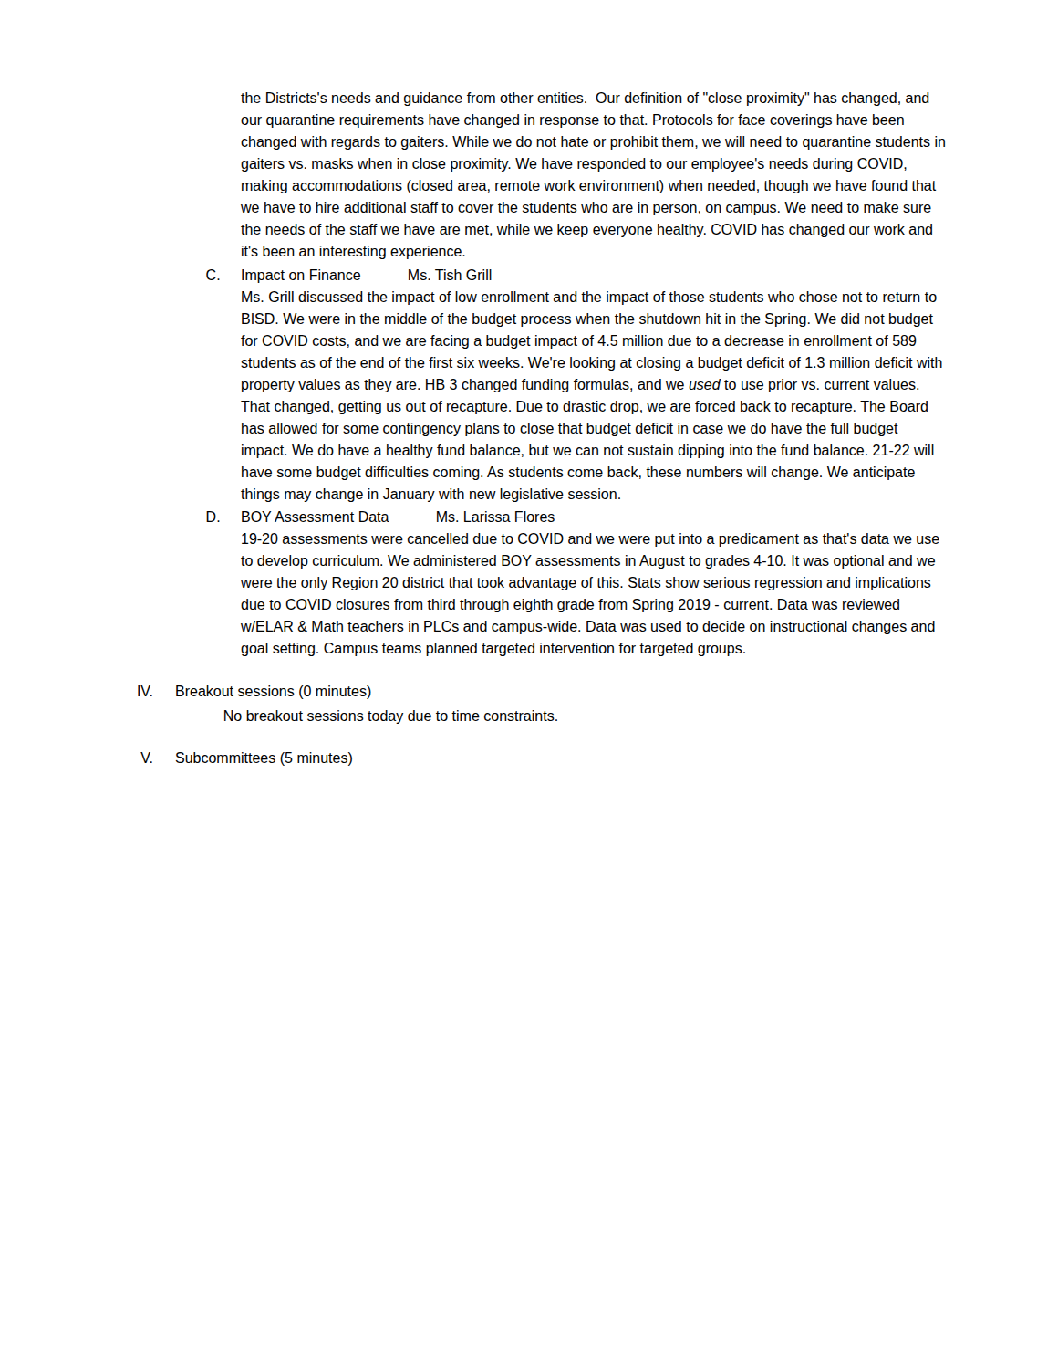the Districts's needs and guidance from other entities. Our definition of "close proximity" has changed, and our quarantine requirements have changed in response to that. Protocols for face coverings have been changed with regards to gaiters. While we do not hate or prohibit them, we will need to quarantine students in gaiters vs. masks when in close proximity. We have responded to our employee's needs during COVID, making accommodations (closed area, remote work environment) when needed, though we have found that we have to hire additional staff to cover the students who are in person, on campus. We need to make sure the needs of the staff we have are met, while we keep everyone healthy. COVID has changed our work and it's been an interesting experience.
C.
Impact on Finance Ms. Tish Grill
Ms. Grill discussed the impact of low enrollment and the impact of those students who chose not to return to BISD. We were in the middle of the budget process when the shutdown hit in the Spring. We did not budget for COVID costs, and we are facing a budget impact of 4.5 million due to a decrease in enrollment of 589 students as of the end of the first six weeks. We're looking at closing a budget deficit of 1.3 million deficit with property values as they are. HB 3 changed funding formulas, and we used to use prior vs. current values. That changed, getting us out of recapture. Due to drastic drop, we are forced back to recapture. The Board has allowed for some contingency plans to close that budget deficit in case we do have the full budget impact. We do have a healthy fund balance, but we can not sustain dipping into the fund balance. 21-22 will have some budget difficulties coming. As students come back, these numbers will change. We anticipate things may change in January with new legislative session.
D.
BOY Assessment Data Ms. Larissa Flores
19-20 assessments were cancelled due to COVID and we were put into a predicament as that's data we use to develop curriculum. We administered BOY assessments in August to grades 4-10. It was optional and we were the only Region 20 district that took advantage of this. Stats show serious regression and implications due to COVID closures from third through eighth grade from Spring 2019 - current. Data was reviewed w/ELAR & Math teachers in PLCs and campus-wide. Data was used to decide on instructional changes and goal setting. Campus teams planned targeted intervention for targeted groups.
IV.
Breakout sessions (0 minutes)
No breakout sessions today due to time constraints.
V.
Subcommittees (5 minutes)